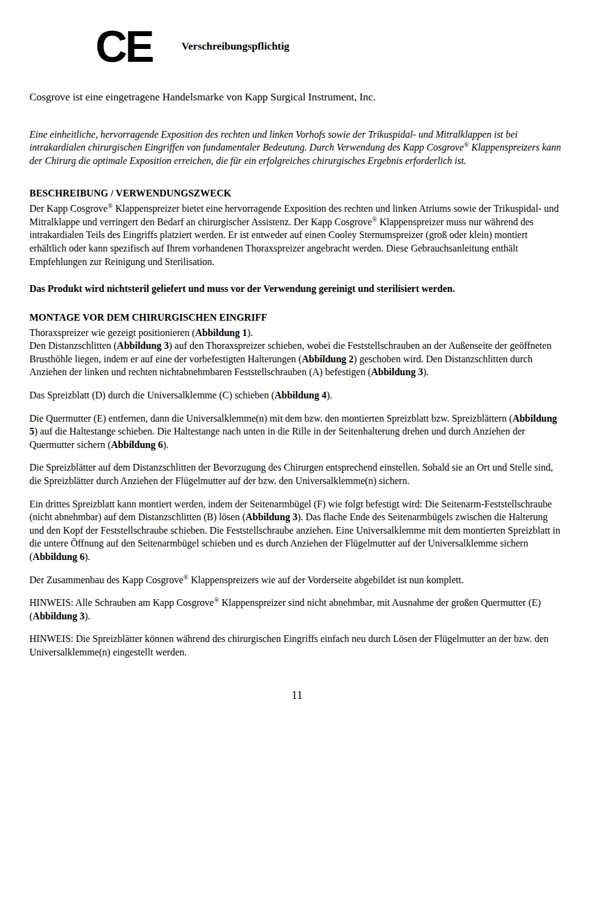CE
Verschreibungspflichtig
Cosgrove ist eine eingetragene Handelsmarke von Kapp Surgical Instrument, Inc.
Eine einheitliche, hervorragende Exposition des rechten und linken Vorhofs sowie der Trikuspidal- und Mitralklappen ist bei intrakardialen chirurgischen Eingriffen von fundamentaler Bedeutung. Durch Verwendung des Kapp Cosgrove® Klappenspreizers kann der Chirurg die optimale Exposition erreichen, die für ein erfolgreiches chirurgisches Ergebnis erforderlich ist.
BESCHREIBUNG / VERWENDUNGSZWECK
Der Kapp Cosgrove® Klappenspreizer bietet eine hervorragende Exposition des rechten und linken Atriums sowie der Trikuspidal- und Mitralklappe und verringert den Bedarf an chirurgischer Assistenz. Der Kapp Cosgrove® Klappenspreizer muss nur während des intrakardialen Teils des Eingriffs platziert werden. Er ist entweder auf einen Cooley Sternumspreizer (groß oder klein) montiert erhältlich oder kann spezifisch auf Ihrem vorhandenen Thoraxspreizer angebracht werden. Diese Gebrauchsanleitung enthält Empfehlungen zur Reinigung und Sterilisation.
Das Produkt wird nichtsteril geliefert und muss vor der Verwendung gereinigt und sterilisiert werden.
MONTAGE VOR DEM CHIRURGISCHEN EINGRIFF
Thoraxspreizer wie gezeigt positionieren (Abbildung 1).
Den Distanzschlitten (Abbildung 3) auf den Thoraxspreizer schieben, wobei die Feststellschrauben an der Außenseite der geöffneten Brusthöhle liegen, indem er auf eine der vorbefestigten Halterungen (Abbildung 2) geschoben wird. Den Distanzschlitten durch Anziehen der linken und rechten nichtabnehmbaren Feststellschrauben (A) befestigen (Abbildung 3).
Das Spreizblatt (D) durch die Universalklemme (C) schieben (Abbildung 4).
Die Quermutter (E) entfernen, dann die Universalklemme(n) mit dem bzw. den montierten Spreizblatt bzw. Spreizblättern (Abbildung 5) auf die Haltestange schieben. Die Haltestange nach unten in die Rille in der Seitenhalterung drehen und durch Anziehen der Quermutter sichern (Abbildung 6).
Die Spreizblätter auf dem Distanzschlitten der Bevorzugung des Chirurgen entsprechend einstellen. Sobald sie an Ort und Stelle sind, die Spreizblätter durch Anziehen der Flügelmutter auf der bzw. den Universalklemme(n) sichern.
Ein drittes Spreizblatt kann montiert werden, indem der Seitenarmbügel (F) wie folgt befestigt wird: Die Seitenarm-Feststellschraube (nicht abnehmbar) auf dem Distanzschlitten (B) lösen (Abbildung 3). Das flache Ende des Seitenarmbügels zwischen die Halterung und den Kopf der Feststellschraube schieben. Die Feststellschraube anziehen. Eine Universalklemme mit dem montierten Spreizblatt in die untere Öffnung auf den Seitenarmbügel schieben und es durch Anziehen der Flügelmutter auf der Universalklemme sichern (Abbildung 6).
Der Zusammenbau des Kapp Cosgrove® Klappenspreizers wie auf der Vorderseite abgebildet ist nun komplett.
HINWEIS: Alle Schrauben am Kapp Cosgrove® Klappenspreizer sind nicht abnehmbar, mit Ausnahme der großen Quermutter (E) (Abbildung 3).
HINWEIS: Die Spreizblätter können während des chirurgischen Eingriffs einfach neu durch Lösen der Flügelmutter an der bzw. den Universalklemme(n) eingestellt werden.
11